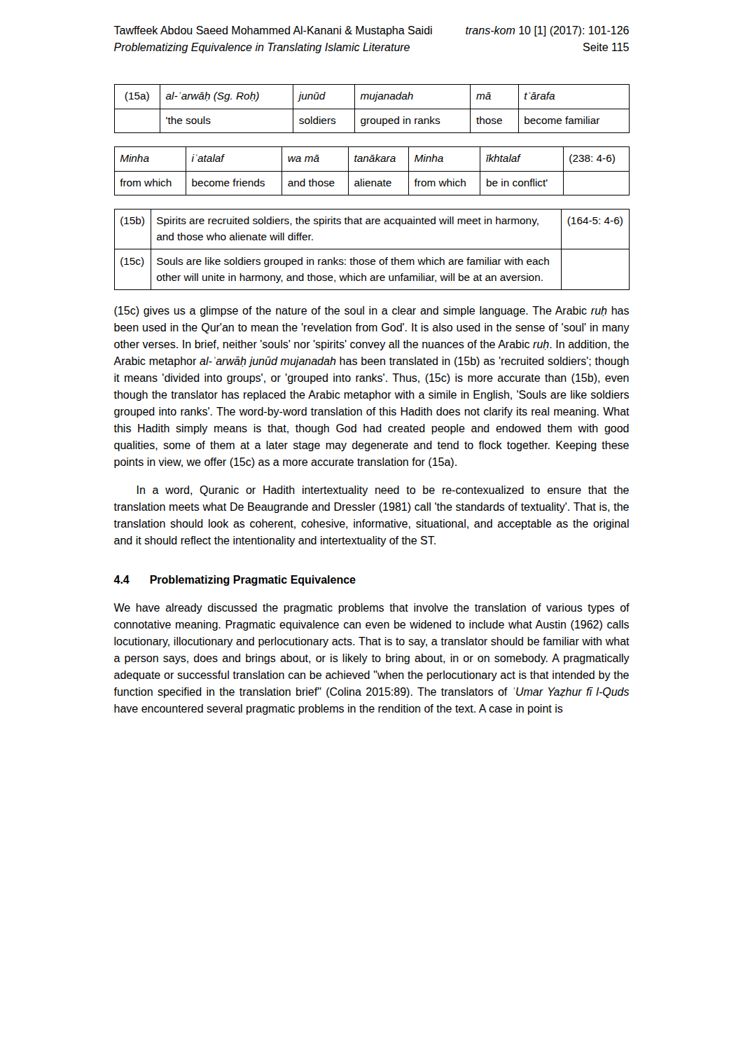Tawffeek Abdou Saeed Mohammed Al-Kanani & Mustapha Saidi
Problematizing Equivalence in Translating Islamic Literature
trans-kom 10 [1] (2017): 101-126
Seite 115
| (15a) | al-ʾarwāḥ (Sg. Roḥ) | junūd | mujanadah | mā | tʾārafa |
| | 'the souls | soldiers | grouped in ranks | those | become familiar |
| Minha | iʾatalaf | wa mā | tanākara | Minha | īkhtalaf | (238: 4-6) |
| from which | become friends | and those | alienate | from which | be in conflict' | |
| (15b) | Spirits are recruited soldiers, the spirits that are acquainted will meet in harmony, and those who alienate will differ. | (164-5: 4-6) |
| (15c) | Souls are like soldiers grouped in ranks: those of them which are familiar with each other will unite in harmony, and those, which are unfamiliar, will be at an aversion. | |
(15c) gives us a glimpse of the nature of the soul in a clear and simple language. The Arabic ruḥ has been used in the Qur'an to mean the 'revelation from God'. It is also used in the sense of 'soul' in many other verses. In brief, neither 'souls' nor 'spirits' convey all the nuances of the Arabic ruḥ. In addition, the Arabic metaphor al-ʾarwāḥ junūd mujanadah has been translated in (15b) as 'recruited soldiers'; though it means 'divided into groups', or 'grouped into ranks'. Thus, (15c) is more accurate than (15b), even though the translator has replaced the Arabic metaphor with a simile in English, 'Souls are like soldiers grouped into ranks'. The word-by-word translation of this Hadith does not clarify its real meaning. What this Hadith simply means is that, though God had created people and endowed them with good qualities, some of them at a later stage may degenerate and tend to flock together. Keeping these points in view, we offer (15c) as a more accurate translation for (15a).
In a word, Quranic or Hadith intertextuality need to be re-contexualized to ensure that the translation meets what De Beaugrande and Dressler (1981) call 'the standards of textuality'. That is, the translation should look as coherent, cohesive, informative, situational, and acceptable as the original and it should reflect the intentionality and intertextuality of the ST.
4.4 Problematizing Pragmatic Equivalence
We have already discussed the pragmatic problems that involve the translation of various types of connotative meaning. Pragmatic equivalence can even be widened to include what Austin (1962) calls locutionary, illocutionary and perlocutionary acts. That is to say, a translator should be familiar with what a person says, does and brings about, or is likely to bring about, in or on somebody. A pragmatically adequate or successful translation can be achieved "when the perlocutionary act is that intended by the function specified in the translation brief" (Colina 2015:89). The translators of ʿUmar Yaẓhur fī l-Quds have encountered several pragmatic problems in the rendition of the text. A case in point is